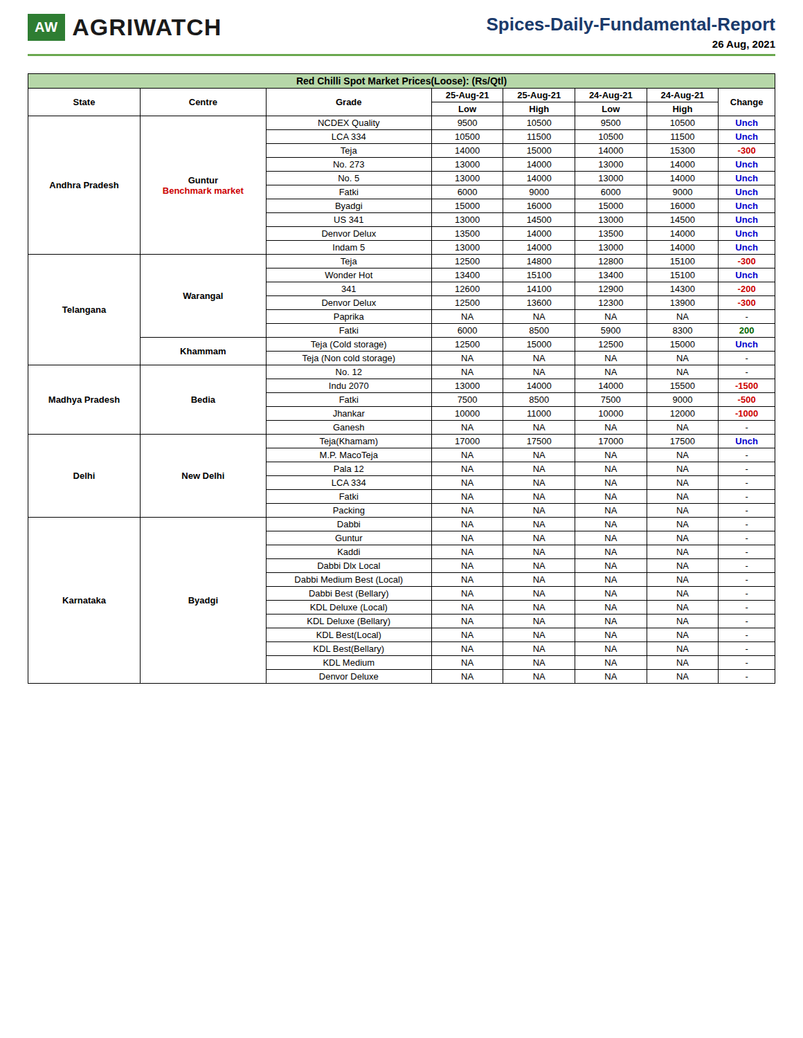AW
AGRIWATCH
Spices-Daily-Fundamental-Report
26 Aug, 2021
| Red Chilli Spot Market Prices(Loose): (Rs/Qtl) |
| State | Centre | Grade | 25-Aug-21 | 25-Aug-21 | 24-Aug-21 | 24-Aug-21 | Change |
| Low | High | Low | High |
| Andhra Pradesh | Guntur Benchmark market | NCDEX Quality | 9500 | 10500 | 9500 | 10500 | Unch |
| LCA 334 | 10500 | 11500 | 10500 | 11500 | Unch |
| Teja | 14000 | 15000 | 14000 | 15300 | -300 |
| No. 273 | 13000 | 14000 | 13000 | 14000 | Unch |
| No. 5 | 13000 | 14000 | 13000 | 14000 | Unch |
| Fatki | 6000 | 9000 | 6000 | 9000 | Unch |
| Byadgi | 15000 | 16000 | 15000 | 16000 | Unch |
| US 341 | 13000 | 14500 | 13000 | 14500 | Unch |
| Denvor Delux | 13500 | 14000 | 13500 | 14000 | Unch |
| Indam 5 | 13000 | 14000 | 13000 | 14000 | Unch |
| Telangana | Warangal | Teja | 12500 | 14800 | 12800 | 15100 | -300 |
| Wonder Hot | 13400 | 15100 | 13400 | 15100 | Unch |
| 341 | 12600 | 14100 | 12900 | 14300 | -200 |
| Denvor Delux | 12500 | 13600 | 12300 | 13900 | -300 |
| Paprika | NA | NA | NA | NA | - |
| Fatki | 6000 | 8500 | 5900 | 8300 | 200 |
| Khammam | Teja (Cold storage) | 12500 | 15000 | 12500 | 15000 | Unch |
| Teja (Non cold storage) | NA | NA | NA | NA | - |
| Madhya Pradesh | Bedia | No. 12 | NA | NA | NA | NA | - |
| Indu 2070 | 13000 | 14000 | 14000 | 15500 | -1500 |
| Fatki | 7500 | 8500 | 7500 | 9000 | -500 |
| Jhankar | 10000 | 11000 | 10000 | 12000 | -1000 |
| Ganesh | NA | NA | NA | NA | - |
| Delhi | New Delhi | Teja(Khamam) | 17000 | 17500 | 17000 | 17500 | Unch |
| M.P. MacoTeja | NA | NA | NA | NA | - |
| Pala 12 | NA | NA | NA | NA | - |
| LCA 334 | NA | NA | NA | NA | - |
| Fatki | NA | NA | NA | NA | - |
| Packing | NA | NA | NA | NA | - |
| Karnataka | Byadgi | Dabbi | NA | NA | NA | NA | - |
| Guntur | NA | NA | NA | NA | - |
| Kaddi | NA | NA | NA | NA | - |
| Dabbi Dlx Local | NA | NA | NA | NA | - |
| Dabbi Medium Best (Local) | NA | NA | NA | NA | - |
| Dabbi Best (Bellary) | NA | NA | NA | NA | - |
| KDL Deluxe (Local) | NA | NA | NA | NA | - |
| KDL Deluxe (Bellary) | NA | NA | NA | NA | - |
| KDL Best(Local) | NA | NA | NA | NA | - |
| KDL Best(Bellary) | NA | NA | NA | NA | - |
| KDL Medium | NA | NA | NA | NA | - |
| Denvor Deluxe | NA | NA | NA | NA | - |